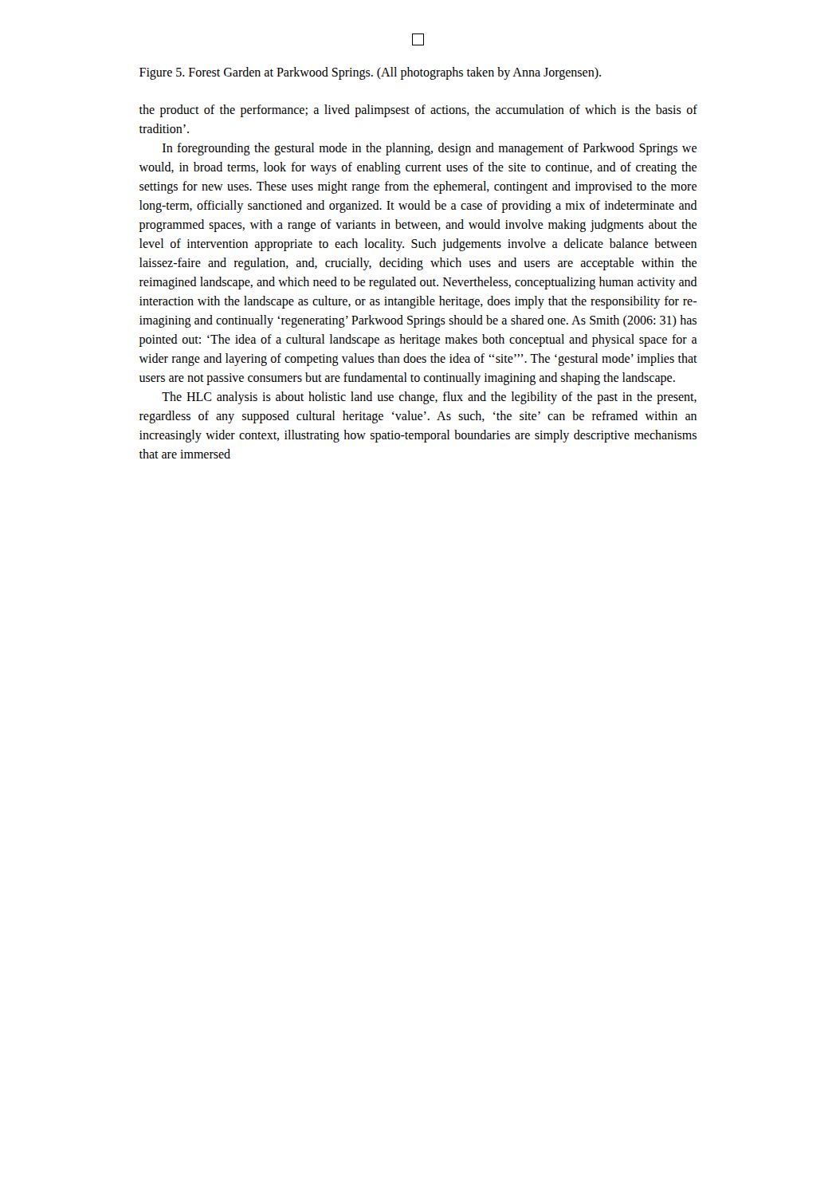Figure 5. Forest Garden at Parkwood Springs. (All photographs taken by Anna Jorgensen).
the product of the performance; a lived palimpsest of actions, the accumulation of which is the basis of tradition’.
In foregrounding the gestural mode in the planning, design and management of Parkwood Springs we would, in broad terms, look for ways of enabling current uses of the site to continue, and of creating the settings for new uses. These uses might range from the ephemeral, contingent and improvised to the more long-term, officially sanctioned and organized. It would be a case of providing a mix of indeterminate and programmed spaces, with a range of variants in between, and would involve making judgments about the level of intervention appropriate to each locality. Such judgements involve a delicate balance between laissez-faire and regulation, and, crucially, deciding which uses and users are acceptable within the reimagined landscape, and which need to be regulated out. Nevertheless, conceptualizing human activity and interaction with the landscape as culture, or as intangible heritage, does imply that the responsibility for re-imagining and continually ‘regenerating’ Parkwood Springs should be a shared one. As Smith (2006: 31) has pointed out: ‘The idea of a cultural landscape as heritage makes both conceptual and physical space for a wider range and layering of competing values than does the idea of ‘‘site’’’. The ‘gestural mode’ implies that users are not passive consumers but are fundamental to continually imagining and shaping the landscape.
The HLC analysis is about holistic land use change, flux and the legibility of the past in the present, regardless of any supposed cultural heritage ‘value’. As such, ‘the site’ can be reframed within an increasingly wider context, illustrating how spatio-temporal boundaries are simply descriptive mechanisms that are immersed